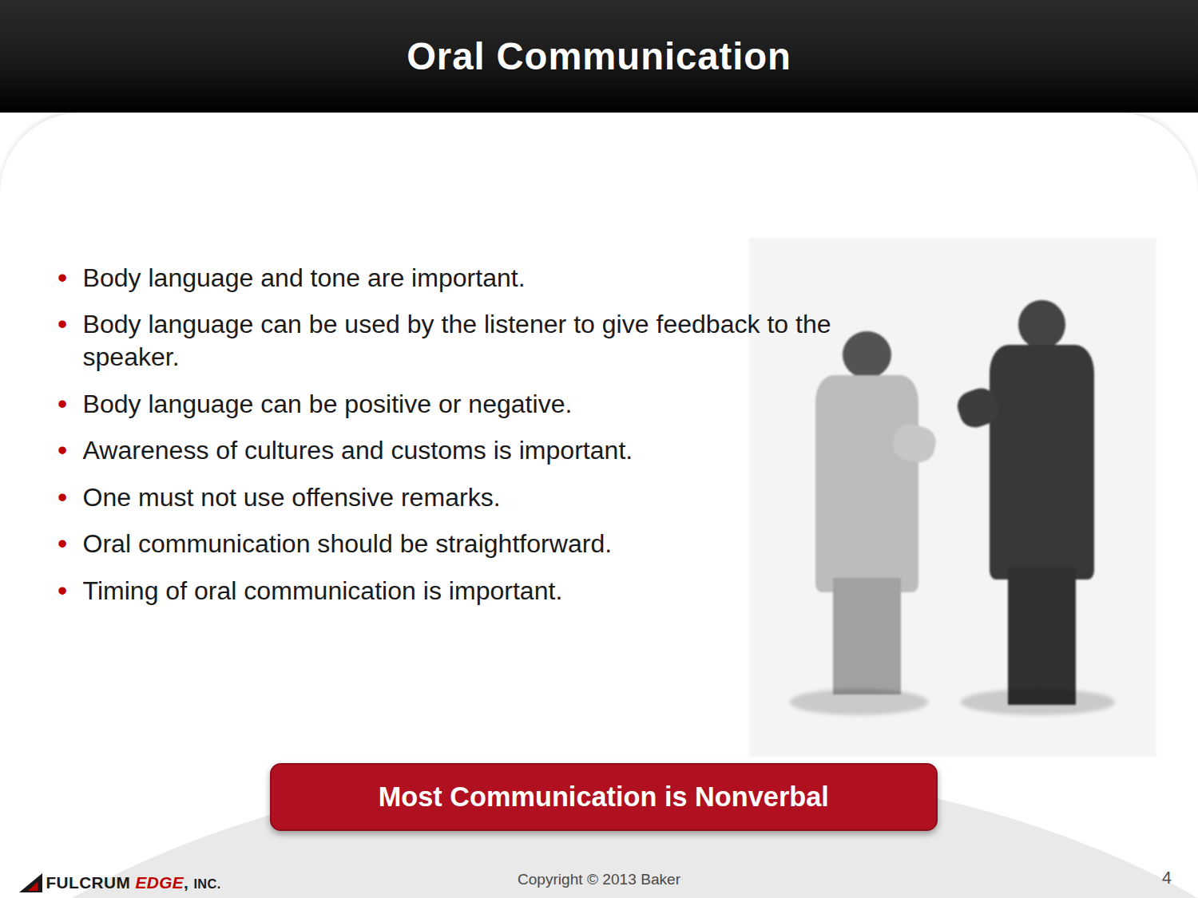Oral Communication
Body language and tone are important.
Body language can be used by the listener to give feedback to the speaker.
Body language can be positive or negative.
Awareness of cultures and customs is important.
One must not use offensive remarks.
Oral communication should be straightforward.
Timing of oral communication is important.
Most Communication is Nonverbal
FULCRUM EDGE, INC.
Copyright © 2013 Baker
4